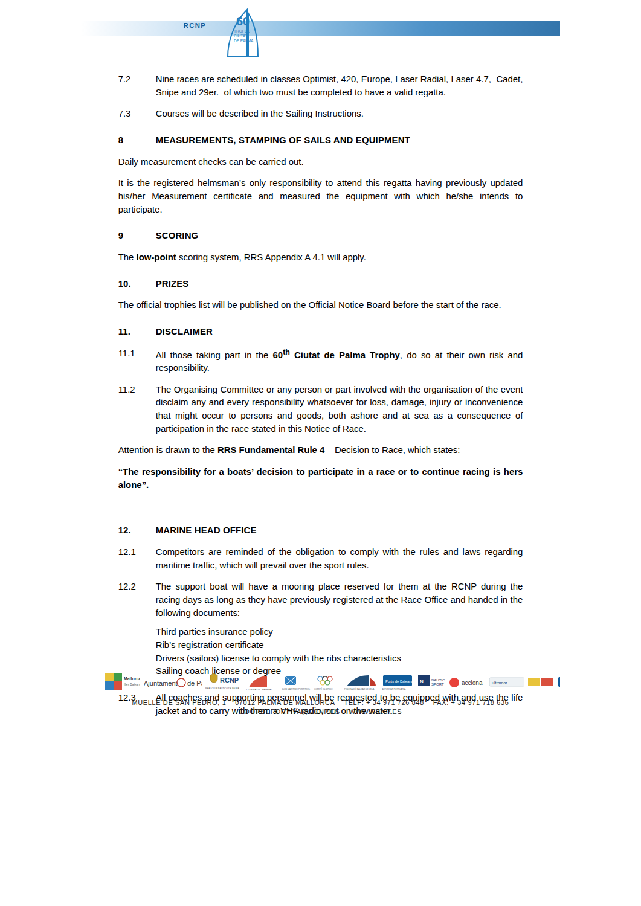RCNP
60 TROFEO CIUTAT DE PALMA
7.2
Nine races are scheduled in classes Optimist, 420, Europe, Laser Radial, Laser 4.7, Cadet, Snipe and 29er. of which two must be completed to have a valid regatta.
7.3
Courses will be described in the Sailing Instructions.
8 MEASUREMENTS, STAMPING OF SAILS AND EQUIPMENT
Daily measurement checks can be carried out.
It is the registered helmsman’s only responsibility to attend this regatta having previously updated his/her Measurement certificate and measured the equipment with which he/she intends to participate.
9 SCORING
The low-point scoring system, RRS Appendix A 4.1 will apply.
10. PRIZES
The official trophies list will be published on the Official Notice Board before the start of the race.
11. DISCLAIMER
11.1
All those taking part in the 60th Ciutat de Palma Trophy, do so at their own risk and responsibility.
11.2
The Organising Committee or any person or part involved with the organisation of the event disclaim any and every responsibility whatsoever for loss, damage, injury or inconvenience that might occur to persons and goods, both ashore and at sea as a consequence of participation in the race stated in this Notice of Race.
Attention is drawn to the RRS Fundamental Rule 4 – Decision to Race, which states:
“The responsibility for a boats’ decision to participate in a race or to continue racing is hers alone”.
12. MARINE HEAD OFFICE
12.1
Competitors are reminded of the obligation to comply with the rules and laws regarding maritime traffic, which will prevail over the sport rules.
12.2
The support boat will have a mooring place reserved for them at the RCNP during the racing days as long as they have previously registered at the Race Office and handed in the following documents:
Third parties insurance policy
Rib’s registration certificate
Drivers (sailors) license to comply with the ribs characteristics
Sailing coach license or degree
12.3
All coaches and supporting personnel will be requested to be equipped with and use the life jacket and to carry with them a VHF radio, out on the water.
Mallorca Illes Balears
Ajuntament de Palma
RCNP REAL CLUB NÁUTICO DE PALMA
CLUB NÀUTIC S'ARENAL
CLUB MARÍTIMO PORTITXOL
COMITÉ OLÍMPICO
FEDERACIÓ BALEAR DE VELA
Ports de Balears AUTORITAT PORTUÀRIA
N NAUTICA SPORT
acciona
ultramar
NÀUTICA ACCESORIS
W WINNER
MUELLE DE SAN PEDRO, 1 07012 PALMA DE MALLORCA TELF: + 34 971 726 848 FAX: + 34 971 718 636
COORDEPORTIVA@RCNP.ES WWW.RCNP.ES